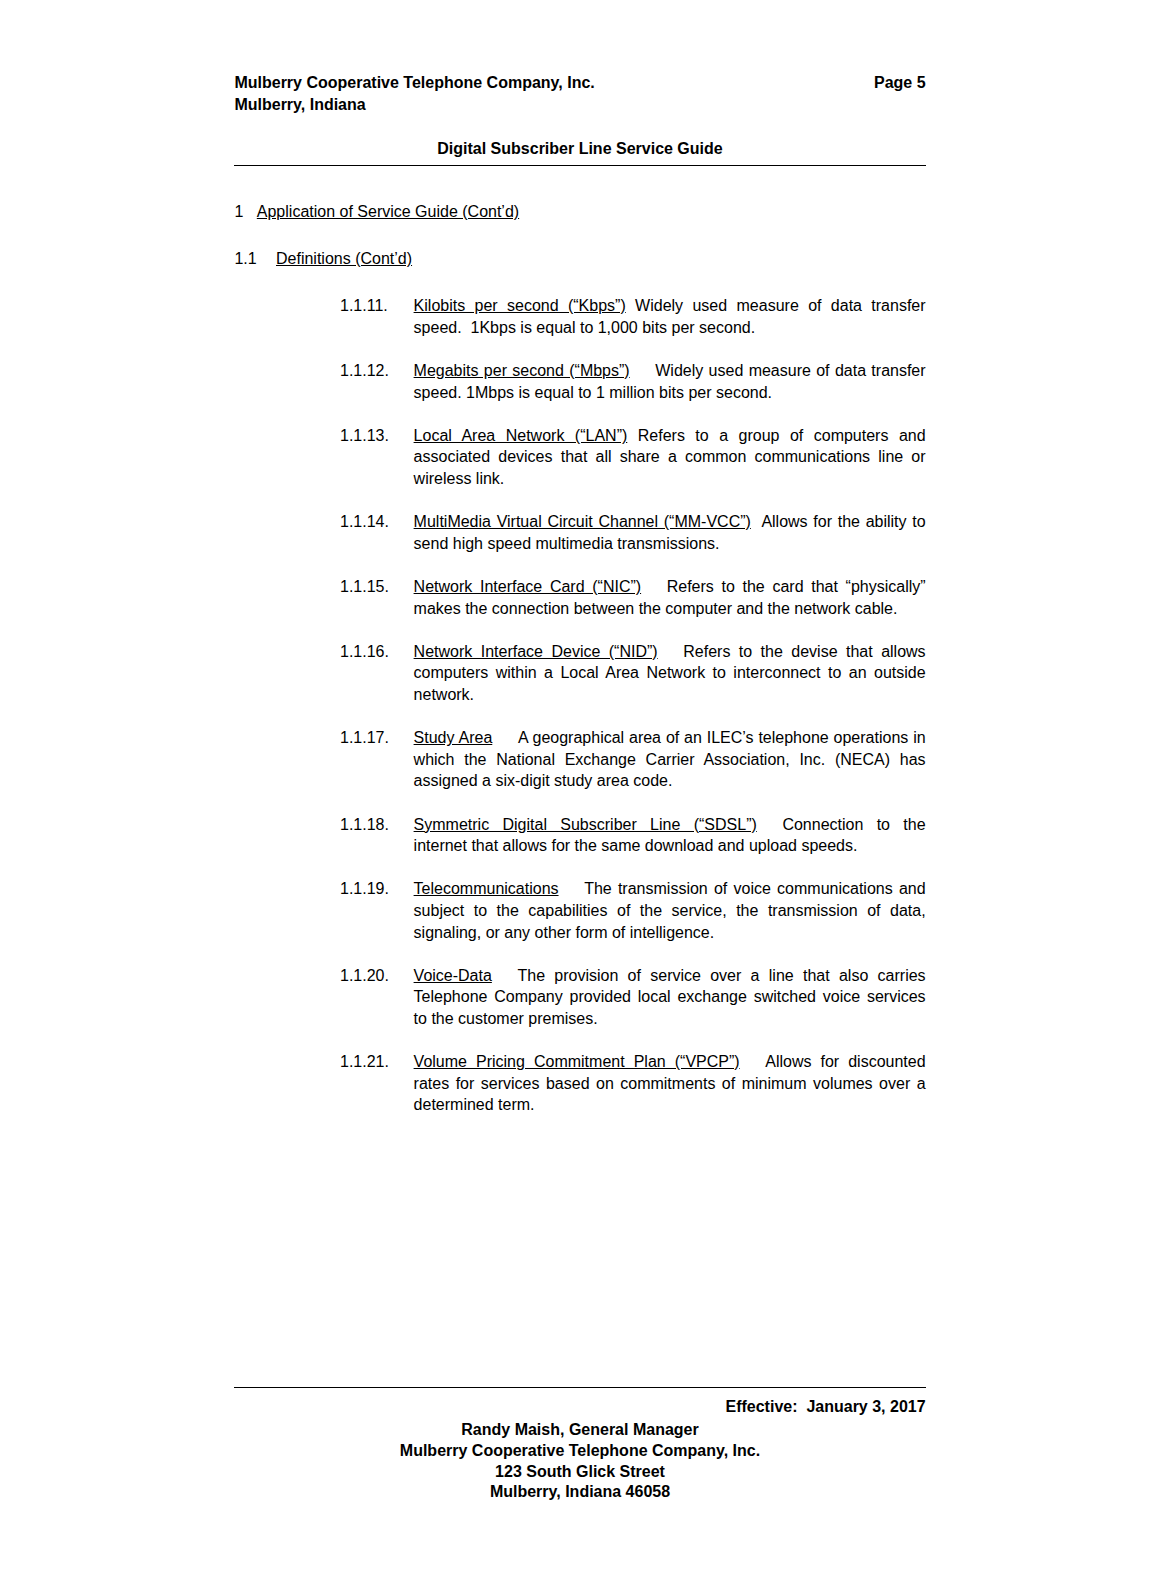Mulberry Cooperative Telephone Company, Inc.
Mulberry, Indiana
Page 5
Digital Subscriber Line Service Guide
1 Application of Service Guide (Cont’d)
1.1 Definitions (Cont’d)
1.1.11.
Kilobits per second (“Kbps”) Widely used measure of data transfer speed. 1Kbps is equal to 1,000 bits per second.
1.1.12.
Megabits per second (“Mbps”) Widely used measure of data transfer speed. 1Mbps is equal to 1 million bits per second.
1.1.13.
Local Area Network (“LAN”) Refers to a group of computers and associated devices that all share a common communications line or wireless link.
1.1.14.
MultiMedia Virtual Circuit Channel (“MM-VCC”) Allows for the ability to send high speed multimedia transmissions.
1.1.15.
Network Interface Card (“NIC”) Refers to the card that “physically” makes the connection between the computer and the network cable.
1.1.16.
Network Interface Device (“NID”) Refers to the devise that allows computers within a Local Area Network to interconnect to an outside network.
1.1.17.
Study Area A geographical area of an ILEC’s telephone operations in which the National Exchange Carrier Association, Inc. (NECA) has assigned a six-digit study area code.
1.1.18.
Symmetric Digital Subscriber Line (“SDSL”) Connection to the internet that allows for the same download and upload speeds.
1.1.19.
Telecommunications The transmission of voice communications and subject to the capabilities of the service, the transmission of data, signaling, or any other form of intelligence.
1.1.20.
Voice-Data The provision of service over a line that also carries Telephone Company provided local exchange switched voice services to the customer premises.
1.1.21.
Volume Pricing Commitment Plan (“VPCP”) Allows for discounted rates for services based on commitments of minimum volumes over a determined term.
Effective: January 3, 2017
Randy Maish, General Manager
Mulberry Cooperative Telephone Company, Inc.
123 South Glick Street
Mulberry, Indiana 46058